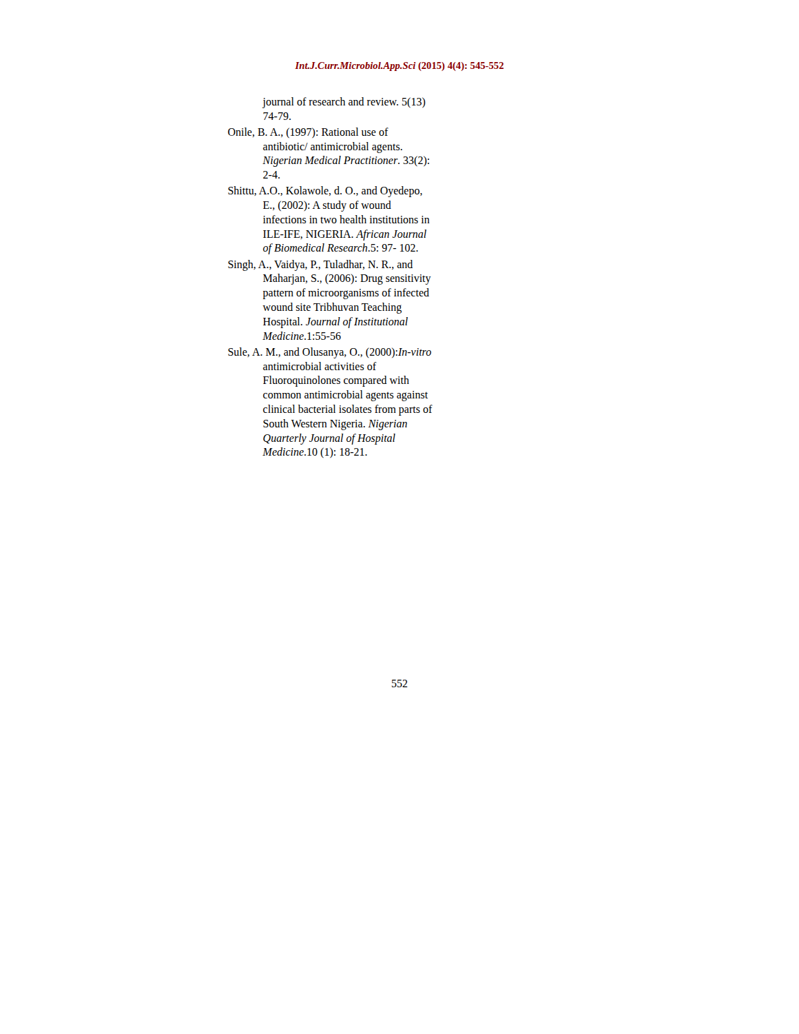Int.J.Curr.Microbiol.App.Sci (2015) 4(4): 545-552
journal of research and review. 5(13) 74-79.
Onile, B. A., (1997): Rational use of antibiotic/ antimicrobial agents. Nigerian Medical Practitioner. 33(2): 2-4.
Shittu, A.O., Kolawole, d. O., and Oyedepo, E., (2002): A study of wound infections in two health institutions in ILE-IFE, NIGERIA. African Journal of Biomedical Research.5: 97- 102.
Singh, A., Vaidya, P., Tuladhar, N. R., and Maharjan, S., (2006): Drug sensitivity pattern of microorganisms of infected wound site Tribhuvan Teaching Hospital. Journal of Institutional Medicine.1:55-56
Sule, A. M., and Olusanya, O., (2000):In-vitro antimicrobial activities of Fluoroquinolones compared with common antimicrobial agents against clinical bacterial isolates from parts of South Western Nigeria. Nigerian Quarterly Journal of Hospital Medicine.10 (1): 18-21.
552